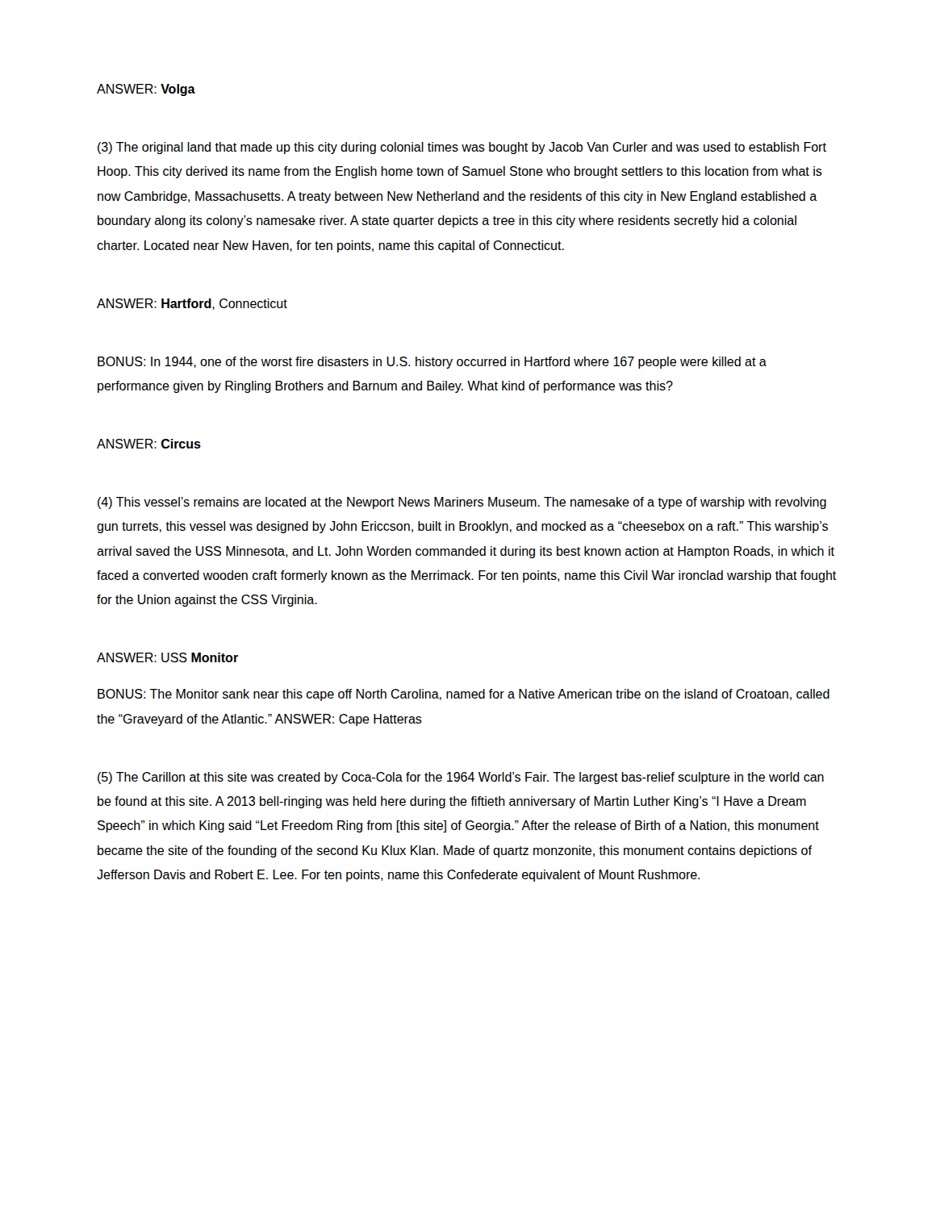ANSWER: Volga
(3) The original land that made up this city during colonial times was bought by Jacob Van Curler and was used to establish Fort Hoop. This city derived its name from the English home town of Samuel Stone who brought settlers to this location from what is now Cambridge, Massachusetts. A treaty between New Netherland and the residents of this city in New England established a boundary along its colony’s namesake river. A state quarter depicts a tree in this city where residents secretly hid a colonial charter. Located near New Haven, for ten points, name this capital of Connecticut.
ANSWER: Hartford, Connecticut
BONUS: In 1944, one of the worst fire disasters in U.S. history occurred in Hartford where 167 people were killed at a performance given by Ringling Brothers and Barnum and Bailey. What kind of performance was this?
ANSWER: Circus
(4) This vessel’s remains are located at the Newport News Mariners Museum. The namesake of a type of warship with revolving gun turrets, this vessel was designed by John Ericcson, built in Brooklyn, and mocked as a “cheesebox on a raft.” This warship’s arrival saved the USS Minnesota, and Lt. John Worden commanded it during its best known action at Hampton Roads, in which it faced a converted wooden craft formerly known as the Merrimack. For ten points, name this Civil War ironclad warship that fought for the Union against the CSS Virginia.
ANSWER: USS Monitor
BONUS: The Monitor sank near this cape off North Carolina, named for a Native American tribe on the island of Croatoan, called the “Graveyard of the Atlantic.” ANSWER: Cape Hatteras
(5) The Carillon at this site was created by Coca-Cola for the 1964 World’s Fair. The largest bas-relief sculpture in the world can be found at this site. A 2013 bell-ringing was held here during the fiftieth anniversary of Martin Luther King’s “I Have a Dream Speech” in which King said “Let Freedom Ring from [this site] of Georgia.” After the release of Birth of a Nation, this monument became the site of the founding of the second Ku Klux Klan. Made of quartz monzonite, this monument contains depictions of Jefferson Davis and Robert E. Lee. For ten points, name this Confederate equivalent of Mount Rushmore.